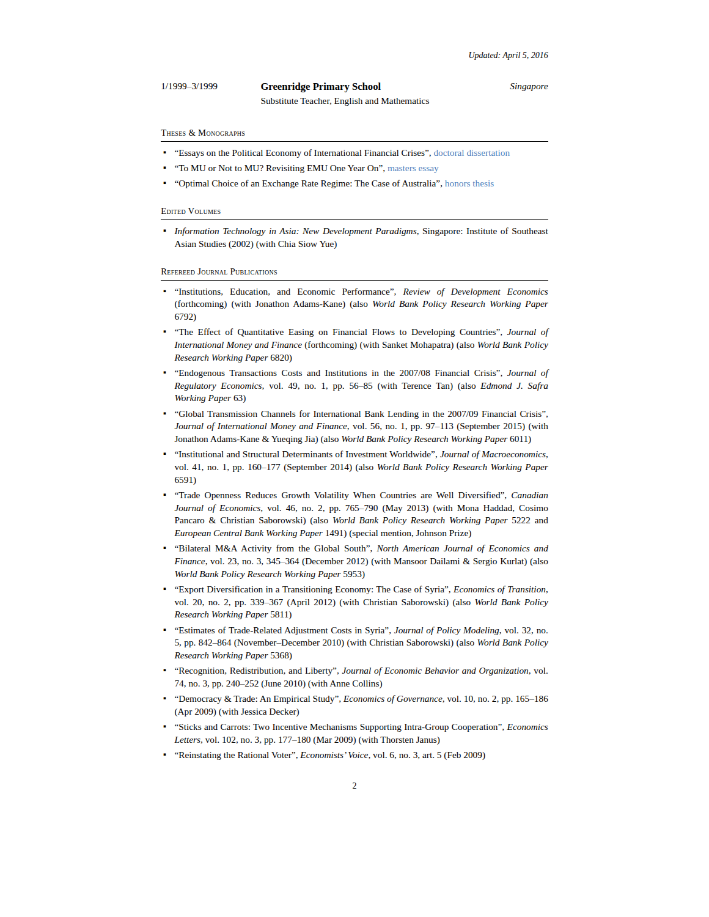Updated: April 5, 2016
1/1999–3/1999
Greenridge Primary School
Singapore
Substitute Teacher, English and Mathematics
Theses & Monographs
“Essays on the Political Economy of International Financial Crises”, doctoral dissertation
“To MU or Not to MU? Revisiting EMU One Year On”, masters essay
“Optimal Choice of an Exchange Rate Regime: The Case of Australia”, honors thesis
Edited Volumes
Information Technology in Asia: New Development Paradigms, Singapore: Institute of Southeast Asian Studies (2002) (with Chia Siow Yue)
Refereed Journal Publications
“Institutions, Education, and Economic Performance”, Review of Development Economics (forthcoming) (with Jonathon Adams-Kane) (also World Bank Policy Research Working Paper 6792)
“The Effect of Quantitative Easing on Financial Flows to Developing Countries”, Journal of International Money and Finance (forthcoming) (with Sanket Mohapatra) (also World Bank Policy Research Working Paper 6820)
“Endogenous Transactions Costs and Institutions in the 2007/08 Financial Crisis”, Journal of Regulatory Economics, vol. 49, no. 1, pp. 56–85 (with Terence Tan) (also Edmond J. Safra Working Paper 63)
“Global Transmission Channels for International Bank Lending in the 2007/09 Financial Crisis”, Journal of International Money and Finance, vol. 56, no. 1, pp. 97–113 (September 2015) (with Jonathon Adams-Kane & Yueqing Jia) (also World Bank Policy Research Working Paper 6011)
“Institutional and Structural Determinants of Investment Worldwide”, Journal of Macroeconomics, vol. 41, no. 1, pp. 160–177 (September 2014) (also World Bank Policy Research Working Paper 6591)
“Trade Openness Reduces Growth Volatility When Countries are Well Diversified”, Canadian Journal of Economics, vol. 46, no. 2, pp. 765–790 (May 2013) (with Mona Haddad, Cosimo Pancaro & Christian Saborowski) (also World Bank Policy Research Working Paper 5222 and European Central Bank Working Paper 1491) (special mention, Johnson Prize)
“Bilateral M&A Activity from the Global South”, North American Journal of Economics and Finance, vol. 23, no. 3, 345–364 (December 2012) (with Mansoor Dailami & Sergio Kurlat) (also World Bank Policy Research Working Paper 5953)
“Export Diversification in a Transitioning Economy: The Case of Syria”, Economics of Transition, vol. 20, no. 2, pp. 339–367 (April 2012) (with Christian Saborowski) (also World Bank Policy Research Working Paper 5811)
“Estimates of Trade-Related Adjustment Costs in Syria”, Journal of Policy Modeling, vol. 32, no. 5, pp. 842–864 (November–December 2010) (with Christian Saborowski) (also World Bank Policy Research Working Paper 5368)
“Recognition, Redistribution, and Liberty”, Journal of Economic Behavior and Organization, vol. 74, no. 3, pp. 240–252 (June 2010) (with Anne Collins)
“Democracy & Trade: An Empirical Study”, Economics of Governance, vol. 10, no. 2, pp. 165–186 (Apr 2009) (with Jessica Decker)
“Sticks and Carrots: Two Incentive Mechanisms Supporting Intra-Group Cooperation”, Economics Letters, vol. 102, no. 3, pp. 177–180 (Mar 2009) (with Thorsten Janus)
“Reinstating the Rational Voter”, Economists’ Voice, vol. 6, no. 3, art. 5 (Feb 2009)
2